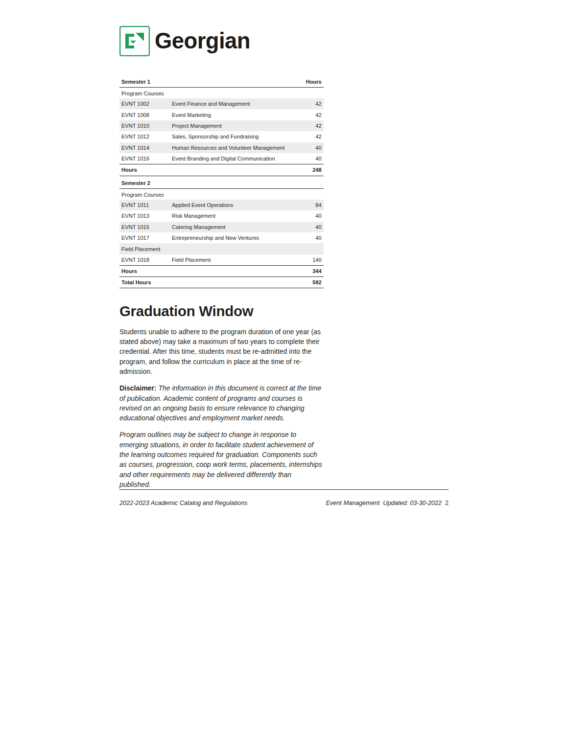Georgian
| Semester 1 | Hours |
| --- | --- |
| Program Courses |
| EVNT 1002 | Event Finance and Management | 42 |
| EVNT 1008 | Event Marketing | 42 |
| EVNT 1010 | Project Management | 42 |
| EVNT 1012 | Sales, Sponsorship and Fundraising | 42 |
| EVNT 1014 | Human Resources and Volunteer Management | 40 |
| EVNT 1016 | Event Branding and Digital Communication | 40 |
| Hours | 248 |
| Semester 2 | |
| Program Courses |
| EVNT 1011 | Applied Event Operations | 84 |
| EVNT 1013 | Risk Management | 40 |
| EVNT 1015 | Catering Management | 40 |
| EVNT 1017 | Entrepreneurship and New Ventures | 40 |
| Field Placement |
| EVNT 1018 | Field Placement | 140 |
| Hours | 344 |
| Total Hours | 592 |
Graduation Window
Students unable to adhere to the program duration of one year (as stated above) may take a maximum of two years to complete their credential. After this time, students must be re-admitted into the program, and follow the curriculum in place at the time of re-admission.
Disclaimer: The information in this document is correct at the time of publication. Academic content of programs and courses is revised on an ongoing basis to ensure relevance to changing educational objectives and employment market needs.
Program outlines may be subject to change in response to emerging situations, in order to facilitate student achievement of the learning outcomes required for graduation. Components such as courses, progression, coop work terms, placements, internships and other requirements may be delivered differently than published.
2022-2023 Academic Catalog and Regulations
Event Management Updated: 03-30-2022 2